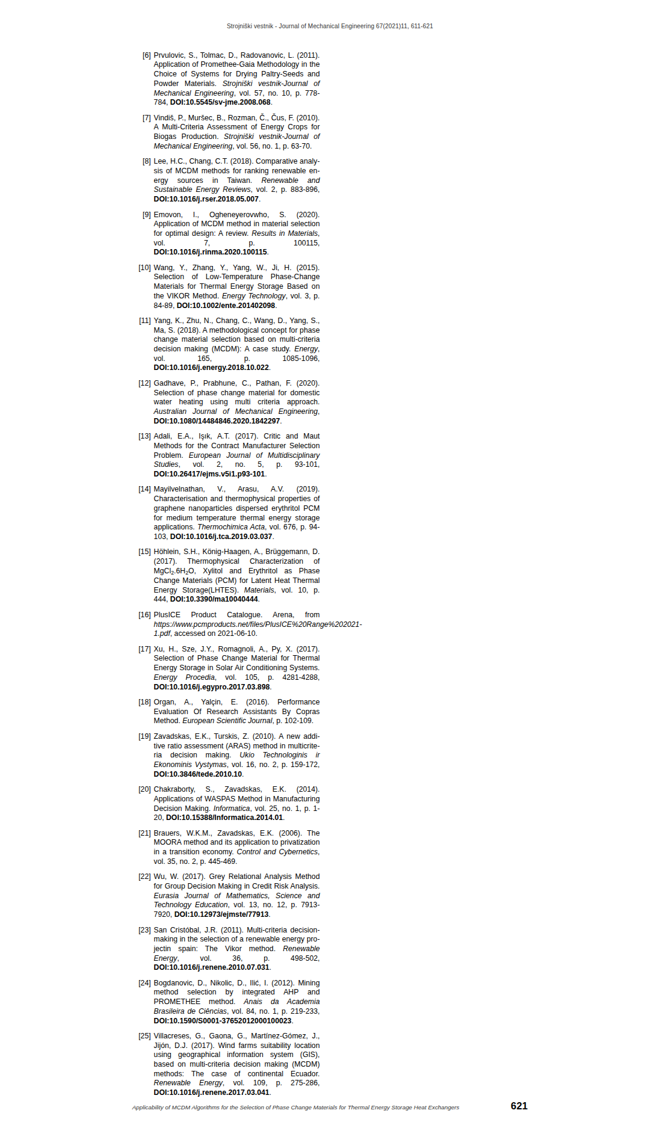Strojniški vestnik - Journal of Mechanical Engineering 67(2021)11, 611-621
[6] Prvulovic, S., Tolmac, D., Radovanovic, L. (2011). Application of Promethee-Gaia Methodology in the Choice of Systems for Drying Paltry-Seeds and Powder Materials. Strojniški vestnik-Journal of Mechanical Engineering, vol. 57, no. 10, p. 778-784, DOI:10.5545/sv-jme.2008.068.
[7] Vindiš, P., Muršec, B., Rozman, Č., Čus, F. (2010). A Multi-Criteria Assessment of Energy Crops for Biogas Production. Strojniški vestnik-Journal of Mechanical Engineering, vol. 56, no. 1, p. 63-70.
[8] Lee, H.C., Chang, C.T. (2018). Comparative analysis of MCDM methods for ranking renewable energy sources in Taiwan. Renewable and Sustainable Energy Reviews, vol. 2, p. 883-896, DOI:10.1016/j.rser.2018.05.007.
[9] Emovon, I., Ogheneyerovwho, S. (2020). Application of MCDM method in material selection for optimal design: A review. Results in Materials, vol. 7, p. 100115, DOI:10.1016/j.rinma.2020.100115.
[10] Wang, Y., Zhang, Y., Yang, W., Ji, H. (2015). Selection of Low-Temperature Phase-Change Materials for Thermal Energy Storage Based on the VIKOR Method. Energy Technology, vol. 3, p. 84-89, DOI:10.1002/ente.201402098.
[11] Yang, K., Zhu, N., Chang, C., Wang, D., Yang, S., Ma, S. (2018). A methodological concept for phase change material selection based on multi-criteria decision making (MCDM): A case study. Energy, vol. 165, p. 1085-1096, DOI:10.1016/j.energy.2018.10.022.
[12] Gadhave, P., Prabhune, C., Pathan, F. (2020). Selection of phase change material for domestic water heating using multi criteria approach. Australian Journal of Mechanical Engineering, DOI:10.1080/14484846.2020.1842297.
[13] Adali, E.A., Işık, A.T. (2017). Critic and Maut Methods for the Contract Manufacturer Selection Problem. European Journal of Multidisciplinary Studies, vol. 2, no. 5, p. 93-101, DOI:10.26417/ejms.v5i1.p93-101.
[14] Mayilvelnathan, V., Arasu, A.V. (2019). Characterisation and thermophysical properties of graphene nanoparticles dispersed erythritol PCM for medium temperature thermal energy storage applications. Thermochimica Acta, vol. 676, p. 94-103, DOI:10.1016/j.tca.2019.03.037.
[15] Höhlein, S.H., König-Haagen, A., Brüggemann, D. (2017). Thermophysical Characterization of MgCl2.6H2O, Xylitol and Erythritol as Phase Change Materials (PCM) for Latent Heat Thermal Energy Storage(LHTES). Materials, vol. 10, p. 444, DOI:10.3390/ma10040444.
[16] PlusICE Product Catalogue. Arena, from https://www.pcmproducts.net/files/PlusICE%20Range%202021-1.pdf, accessed on 2021-06-10.
[17] Xu, H., Sze, J.Y., Romagnoli, A., Py, X. (2017). Selection of Phase Change Material for Thermal Energy Storage in Solar Air Conditioning Systems. Energy Procedia, vol. 105, p. 4281-4288, DOI:10.1016/j.egypro.2017.03.898.
[18] Organ, A., Yalçin, E. (2016). Performance Evaluation Of Research Assistants By Copras Method. European Scientific Journal, p. 102-109.
[19] Zavadskas, E.K., Turskis, Z. (2010). A new additive ratio assessment (ARAS) method in multicriteria decision making. Ukio Technologinis ir Ekonominis Vystymas, vol. 16, no. 2, p. 159-172, DOI:10.3846/tede.2010.10.
[20] Chakraborty, S., Zavadskas, E.K. (2014). Applications of WASPAS Method in Manufacturing Decision Making. Informatica, vol. 25, no. 1, p. 1-20, DOI:10.15388/Informatica.2014.01.
[21] Brauers, W.K.M., Zavadskas, E.K. (2006). The MOORA method and its application to privatization in a transition economy. Control and Cybernetics, vol. 35, no. 2, p. 445-469.
[22] Wu, W. (2017). Grey Relational Analysis Method for Group Decision Making in Credit Risk Analysis. Eurasia Journal of Mathematics, Science and Technology Education, vol. 13, no. 12, p. 7913-7920, DOI:10.12973/ejmste/77913.
[23] San Cristóbal, J.R. (2011). Multi-criteria decision-making in the selection of a renewable energy projectin spain: The Vikor method. Renewable Energy, vol. 36, p. 498-502, DOI:10.1016/j.renene.2010.07.031.
[24] Bogdanovic, D., Nikolic, D., Ilić, I. (2012). Mining method selection by integrated AHP and PROMETHEE method. Anais da Academia Brasileira de Ciências, vol. 84, no. 1, p. 219-233, DOI:10.1590/S0001-37652012000100023.
[25] Villacreses, G., Gaona, G., Martínez-Gómez, J., Jijón, D.J. (2017). Wind farms suitability location using geographical information system (GIS), based on multi-criteria decision making (MCDM) methods: The case of continental Ecuador. Renewable Energy, vol. 109, p. 275-286, DOI:10.1016/j.renene.2017.03.041.
Applicability of MCDM Algorithms for the Selection of Phase Change Materials for Thermal Energy Storage Heat Exchangers
621